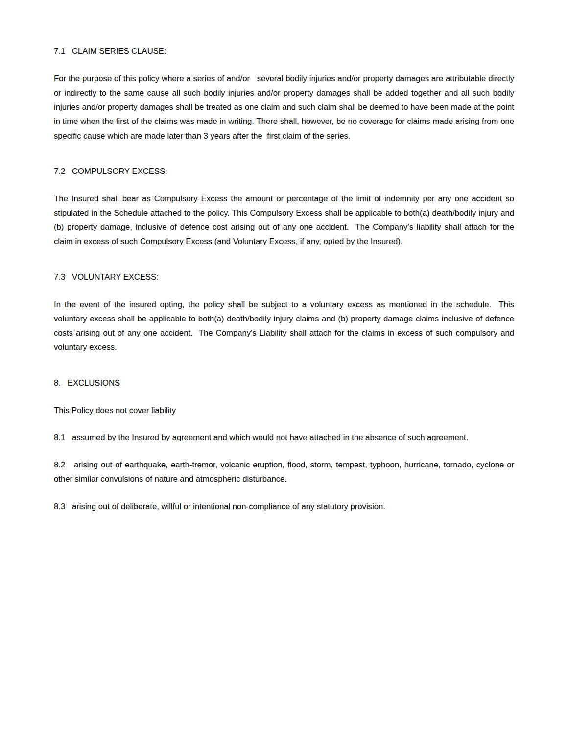7.1 CLAIM SERIES CLAUSE:
For the purpose of this policy where a series of and/or several bodily injuries and/or property damages are attributable directly or indirectly to the same cause all such bodily injuries and/or property damages shall be added together and all such bodily injuries and/or property damages shall be treated as one claim and such claim shall be deemed to have been made at the point in time when the first of the claims was made in writing. There shall, however, be no coverage for claims made arising from one specific cause which are made later than 3 years after the first claim of the series.
7.2 COMPULSORY EXCESS:
The Insured shall bear as Compulsory Excess the amount or percentage of the limit of indemnity per any one accident so stipulated in the Schedule attached to the policy. This Compulsory Excess shall be applicable to both(a) death/bodily injury and (b) property damage, inclusive of defence cost arising out of any one accident. The Company's liability shall attach for the claim in excess of such Compulsory Excess (and Voluntary Excess, if any, opted by the Insured).
7.3 VOLUNTARY EXCESS:
In the event of the insured opting, the policy shall be subject to a voluntary excess as mentioned in the schedule. This voluntary excess shall be applicable to both(a) death/bodily injury claims and (b) property damage claims inclusive of defence costs arising out of any one accident. The Company's Liability shall attach for the claims in excess of such compulsory and voluntary excess.
8. EXCLUSIONS
This Policy does not cover liability
8.1 assumed by the Insured by agreement and which would not have attached in the absence of such agreement.
8.2 arising out of earthquake, earth-tremor, volcanic eruption, flood, storm, tempest, typhoon, hurricane, tornado, cyclone or other similar convulsions of nature and atmospheric disturbance.
8.3 arising out of deliberate, willful or intentional non-compliance of any statutory provision.